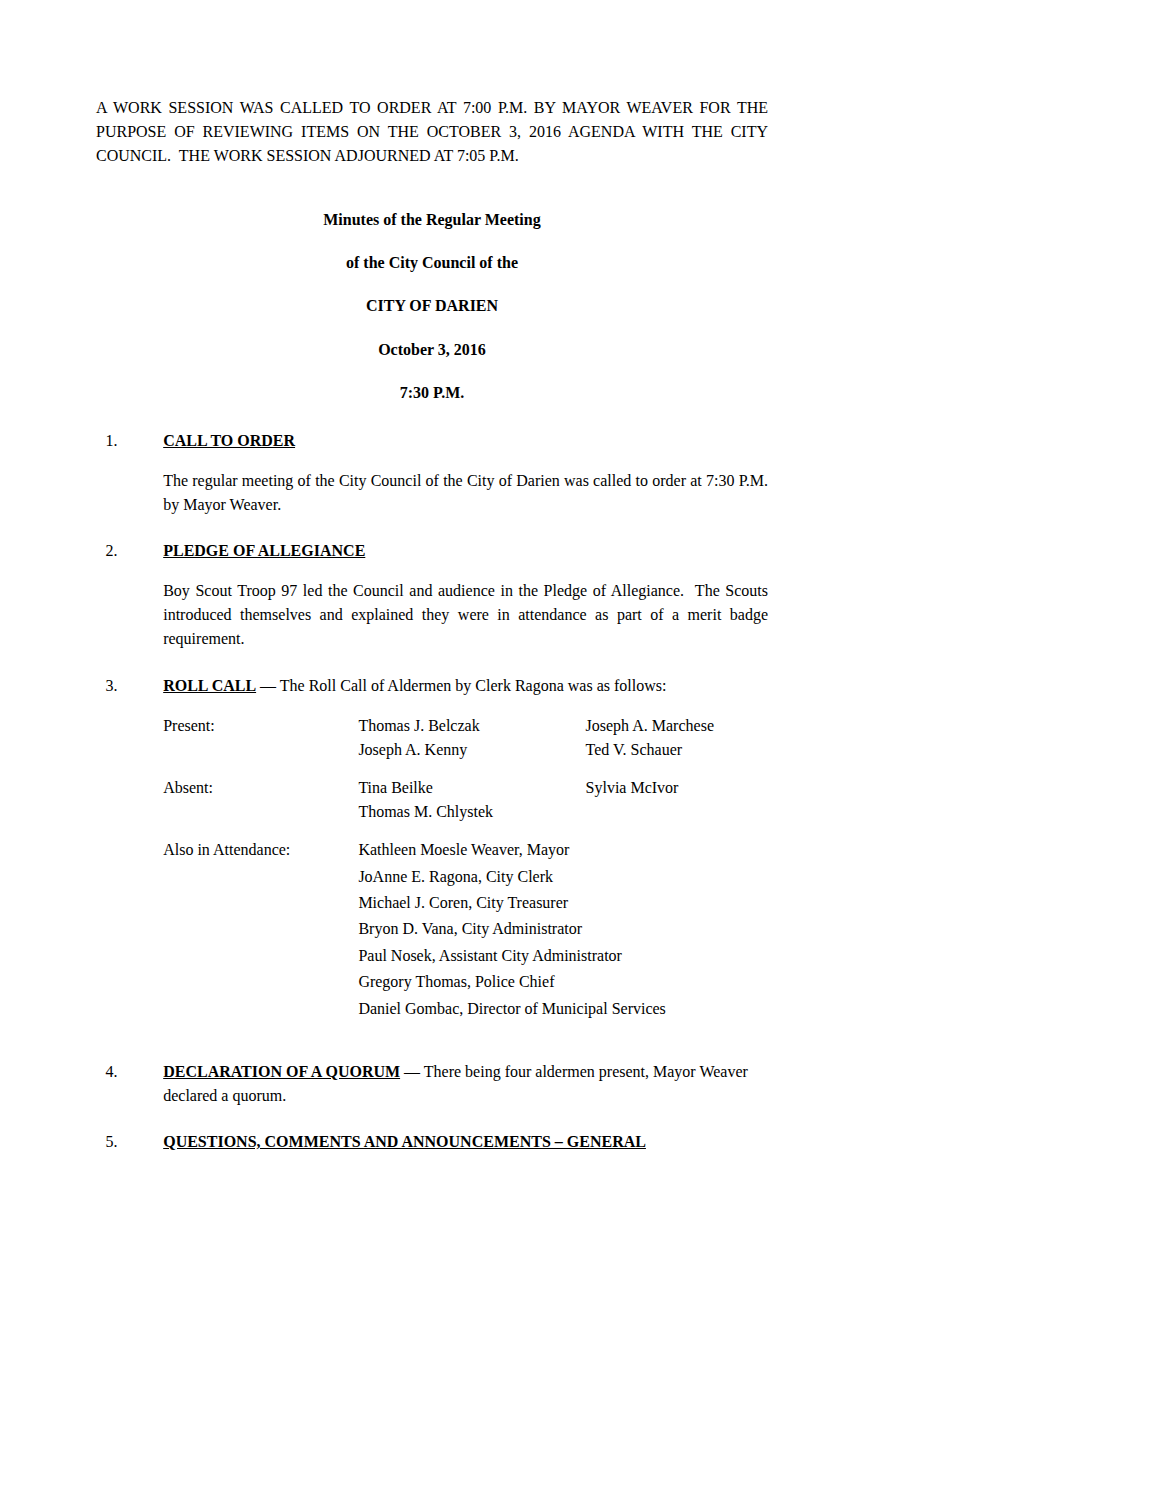A WORK SESSION WAS CALLED TO ORDER AT 7:00 P.M. BY MAYOR WEAVER FOR THE PURPOSE OF REVIEWING ITEMS ON THE OCTOBER 3, 2016 AGENDA WITH THE CITY COUNCIL. THE WORK SESSION ADJOURNED AT 7:05 P.M.
Minutes of the Regular Meeting
of the City Council of the
CITY OF DARIEN
October 3, 2016
7:30 P.M.
1. CALL TO ORDER
The regular meeting of the City Council of the City of Darien was called to order at 7:30 P.M. by Mayor Weaver.
2. PLEDGE OF ALLEGIANCE
Boy Scout Troop 97 led the Council and audience in the Pledge of Allegiance. The Scouts introduced themselves and explained they were in attendance as part of a merit badge requirement.
3. ROLL CALL — The Roll Call of Aldermen by Clerk Ragona was as follows:
| Present: | Thomas J. Belczak Joseph A. Kenny | Joseph A. Marchese Ted V. Schauer |
| Absent: | Tina Beilke Thomas M. Chlystek | Sylvia McIvor |
| Also in Attendance: | Kathleen Moesle Weaver, Mayor JoAnne E. Ragona, City Clerk Michael J. Coren, City Treasurer Bryon D. Vana, City Administrator Paul Nosek, Assistant City Administrator Gregory Thomas, Police Chief Daniel Gombac, Director of Municipal Services |
4. DECLARATION OF A QUORUM — There being four aldermen present, Mayor Weaver declared a quorum.
5. QUESTIONS, COMMENTS AND ANNOUNCEMENTS – GENERAL